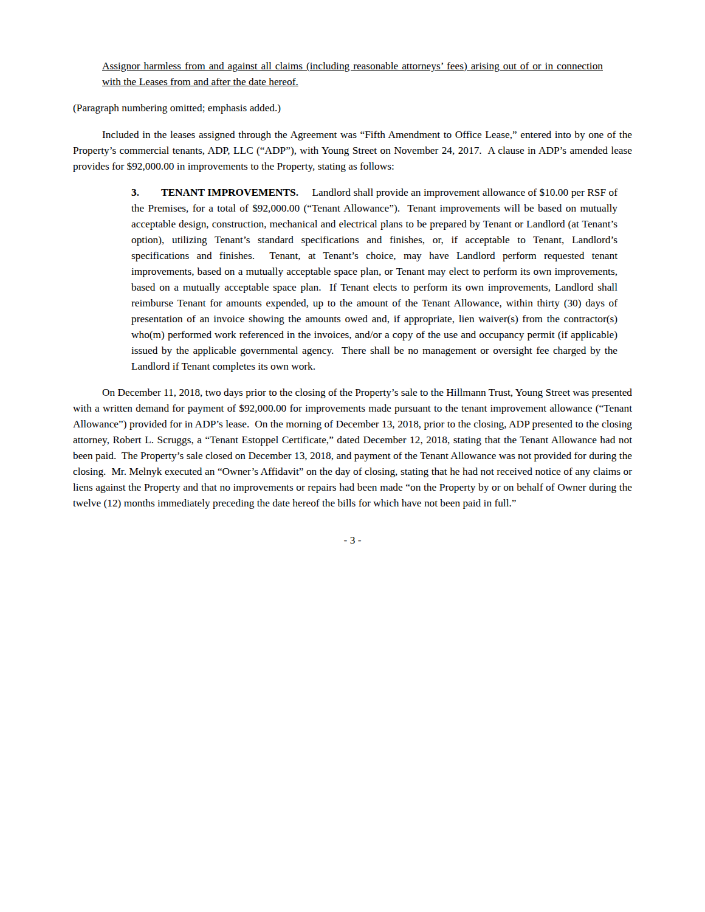Assignor harmless from and against all claims (including reasonable attorneys’ fees) arising out of or in connection with the Leases from and after the date hereof.
(Paragraph numbering omitted; emphasis added.)
Included in the leases assigned through the Agreement was “Fifth Amendment to Office Lease,” entered into by one of the Property’s commercial tenants, ADP, LLC (“ADP”), with Young Street on November 24, 2017. A clause in ADP’s amended lease provides for $92,000.00 in improvements to the Property, stating as follows:
3. TENANT IMPROVEMENTS. Landlord shall provide an improvement allowance of $10.00 per RSF of the Premises, for a total of $92,000.00 (“Tenant Allowance”). Tenant improvements will be based on mutually acceptable design, construction, mechanical and electrical plans to be prepared by Tenant or Landlord (at Tenant’s option), utilizing Tenant’s standard specifications and finishes, or, if acceptable to Tenant, Landlord’s specifications and finishes. Tenant, at Tenant’s choice, may have Landlord perform requested tenant improvements, based on a mutually acceptable space plan, or Tenant may elect to perform its own improvements, based on a mutually acceptable space plan. If Tenant elects to perform its own improvements, Landlord shall reimburse Tenant for amounts expended, up to the amount of the Tenant Allowance, within thirty (30) days of presentation of an invoice showing the amounts owed and, if appropriate, lien waiver(s) from the contractor(s) who(m) performed work referenced in the invoices, and/or a copy of the use and occupancy permit (if applicable) issued by the applicable governmental agency. There shall be no management or oversight fee charged by the Landlord if Tenant completes its own work.
On December 11, 2018, two days prior to the closing of the Property’s sale to the Hillmann Trust, Young Street was presented with a written demand for payment of $92,000.00 for improvements made pursuant to the tenant improvement allowance (“Tenant Allowance”) provided for in ADP’s lease. On the morning of December 13, 2018, prior to the closing, ADP presented to the closing attorney, Robert L. Scruggs, a “Tenant Estoppel Certificate,” dated December 12, 2018, stating that the Tenant Allowance had not been paid. The Property’s sale closed on December 13, 2018, and payment of the Tenant Allowance was not provided for during the closing. Mr. Melnyk executed an “Owner’s Affidavit” on the day of closing, stating that he had not received notice of any claims or liens against the Property and that no improvements or repairs had been made “on the Property by or on behalf of Owner during the twelve (12) months immediately preceding the date hereof the bills for which have not been paid in full.”
- 3 -